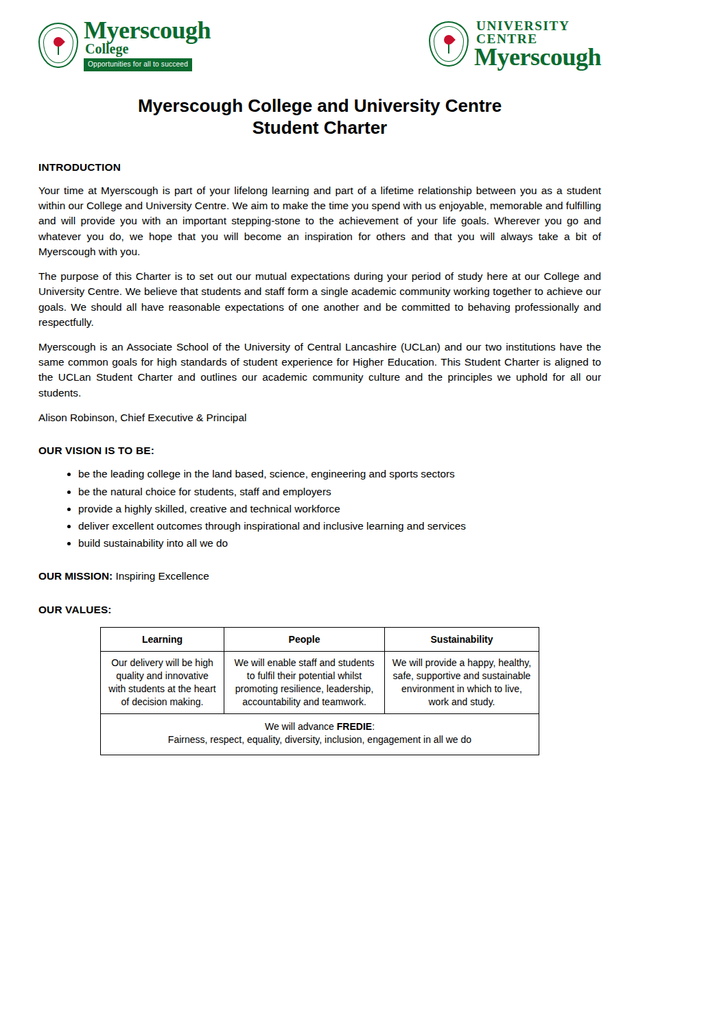Myerscough
College
Opportunities for all to succeed
UNIVERSITY
CENTRE
Myerscough
Myerscough College and University Centre
Student Charter
INTRODUCTION
Your time at Myerscough is part of your lifelong learning and part of a lifetime relationship between you as a student within our College and University Centre. We aim to make the time you spend with us enjoyable, memorable and fulfilling and will provide you with an important stepping-stone to the achievement of your life goals. Wherever you go and whatever you do, we hope that you will become an inspiration for others and that you will always take a bit of Myerscough with you.
The purpose of this Charter is to set out our mutual expectations during your period of study here at our College and University Centre. We believe that students and staff form a single academic community working together to achieve our goals. We should all have reasonable expectations of one another and be committed to behaving professionally and respectfully.
Myerscough is an Associate School of the University of Central Lancashire (UCLan) and our two institutions have the same common goals for high standards of student experience for Higher Education. This Student Charter is aligned to the UCLan Student Charter and outlines our academic community culture and the principles we uphold for all our students.
Alison Robinson, Chief Executive & Principal
OUR VISION IS TO BE:
be the leading college in the land based, science, engineering and sports sectors
be the natural choice for students, staff and employers
provide a highly skilled, creative and technical workforce
deliver excellent outcomes through inspirational and inclusive learning and services
build sustainability into all we do
OUR MISSION: Inspiring Excellence
OUR VALUES:
| Learning | People | Sustainability |
| --- | --- | --- |
| Our delivery will be high quality and innovative with students at the heart of decision making. | We will enable staff and students to fulfil their potential whilst promoting resilience, leadership, accountability and teamwork. | We will provide a happy, healthy, safe, supportive and sustainable environment in which to live, work and study. |
| We will advance FREDIE : Fairness, respect, equality, diversity, inclusion, engagement in all we do |